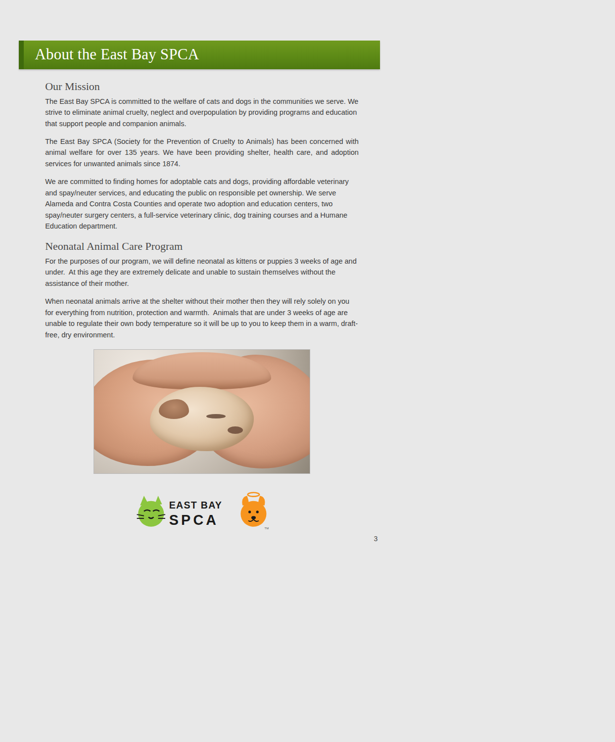About the East Bay SPCA
Our Mission
The East Bay SPCA is committed to the welfare of cats and dogs in the communities we serve. We strive to eliminate animal cruelty, neglect and overpopulation by providing programs and education that support people and companion animals.
The East Bay SPCA (Society for the Prevention of Cruelty to Animals) has been concerned with animal welfare for over 135 years. We have been providing shelter, health care, and adoption services for unwanted animals since 1874.
We are committed to finding homes for adoptable cats and dogs, providing affordable veterinary and spay/neuter services, and educating the public on responsible pet ownership. We serve Alameda and Contra Costa Counties and operate two adoption and education centers, two spay/neuter surgery centers, a full-service veterinary clinic, dog training courses and a Humane Education department.
Neonatal Animal Care Program
For the purposes of our program, we will define neonatal as kittens or puppies 3 weeks of age and under. At this age they are extremely delicate and unable to sustain themselves without the assistance of their mother.
When neonatal animals arrive at the shelter without their mother then they will rely solely on you for everything from nutrition, protection and warmth. Animals that are under 3 weeks of age are unable to regulate their own body temperature so it will be up to you to keep them in a warm, draft-free, dry environment.
EAST BAY SPCA TM
3